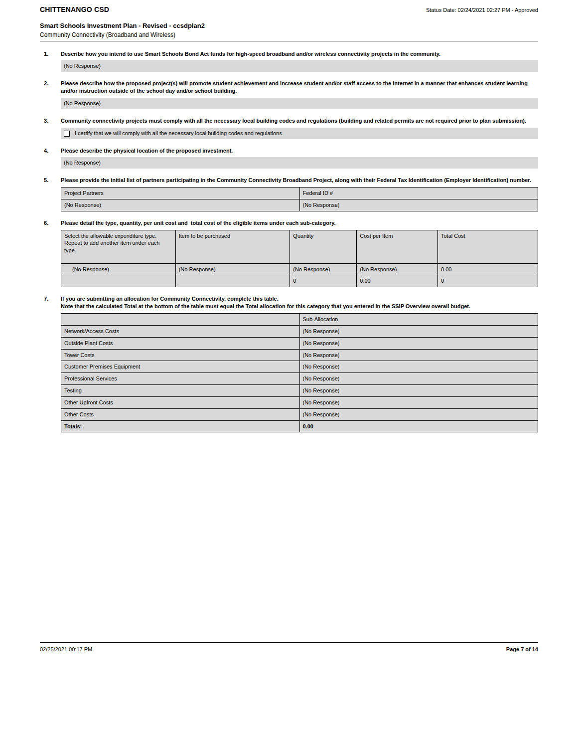CHITTENANGO CSD
Status Date: 02/24/2021 02:27 PM - Approved
Smart Schools Investment Plan - Revised - ccsdplan2
Community Connectivity (Broadband and Wireless)
Describe how you intend to use Smart Schools Bond Act funds for high-speed broadband and/or wireless connectivity projects in the community.
(No Response)
Please describe how the proposed project(s) will promote student achievement and increase student and/or staff access to the Internet in a manner that enhances student learning and/or instruction outside of the school day and/or school building.
(No Response)
Community connectivity projects must comply with all the necessary local building codes and regulations (building and related permits are not required prior to plan submission).
I certify that we will comply with all the necessary local building codes and regulations.
Please describe the physical location of the proposed investment.
(No Response)
Please provide the initial list of partners participating in the Community Connectivity Broadband Project, along with their Federal Tax Identification (Employer Identification) number.
| Project Partners | Federal ID # |
| --- | --- |
| (No Response) | (No Response) |
Please detail the type, quantity, per unit cost and total cost of the eligible items under each sub-category.
| Select the allowable expenditure type. Repeat to add another item under each type. | Item to be purchased | Quantity | Cost per Item | Total Cost |
| --- | --- | --- | --- | --- |
| (No Response) | (No Response) | (No Response) | (No Response) | 0.00 |
| | | 0 | 0.00 | 0 |
If you are submitting an allocation for Community Connectivity, complete this table.
Note that the calculated Total at the bottom of the table must equal the Total allocation for this category that you entered in the SSIP Overview overall budget.
| | Sub-Allocation |
| --- | --- |
| Network/Access Costs | (No Response) |
| Outside Plant Costs | (No Response) |
| Tower Costs | (No Response) |
| Customer Premises Equipment | (No Response) |
| Professional Services | (No Response) |
| Testing | (No Response) |
| Other Upfront Costs | (No Response) |
| Other Costs | (No Response) |
| Totals: | 0.00 |
02/25/2021 00:17 PM
Page 7 of 14